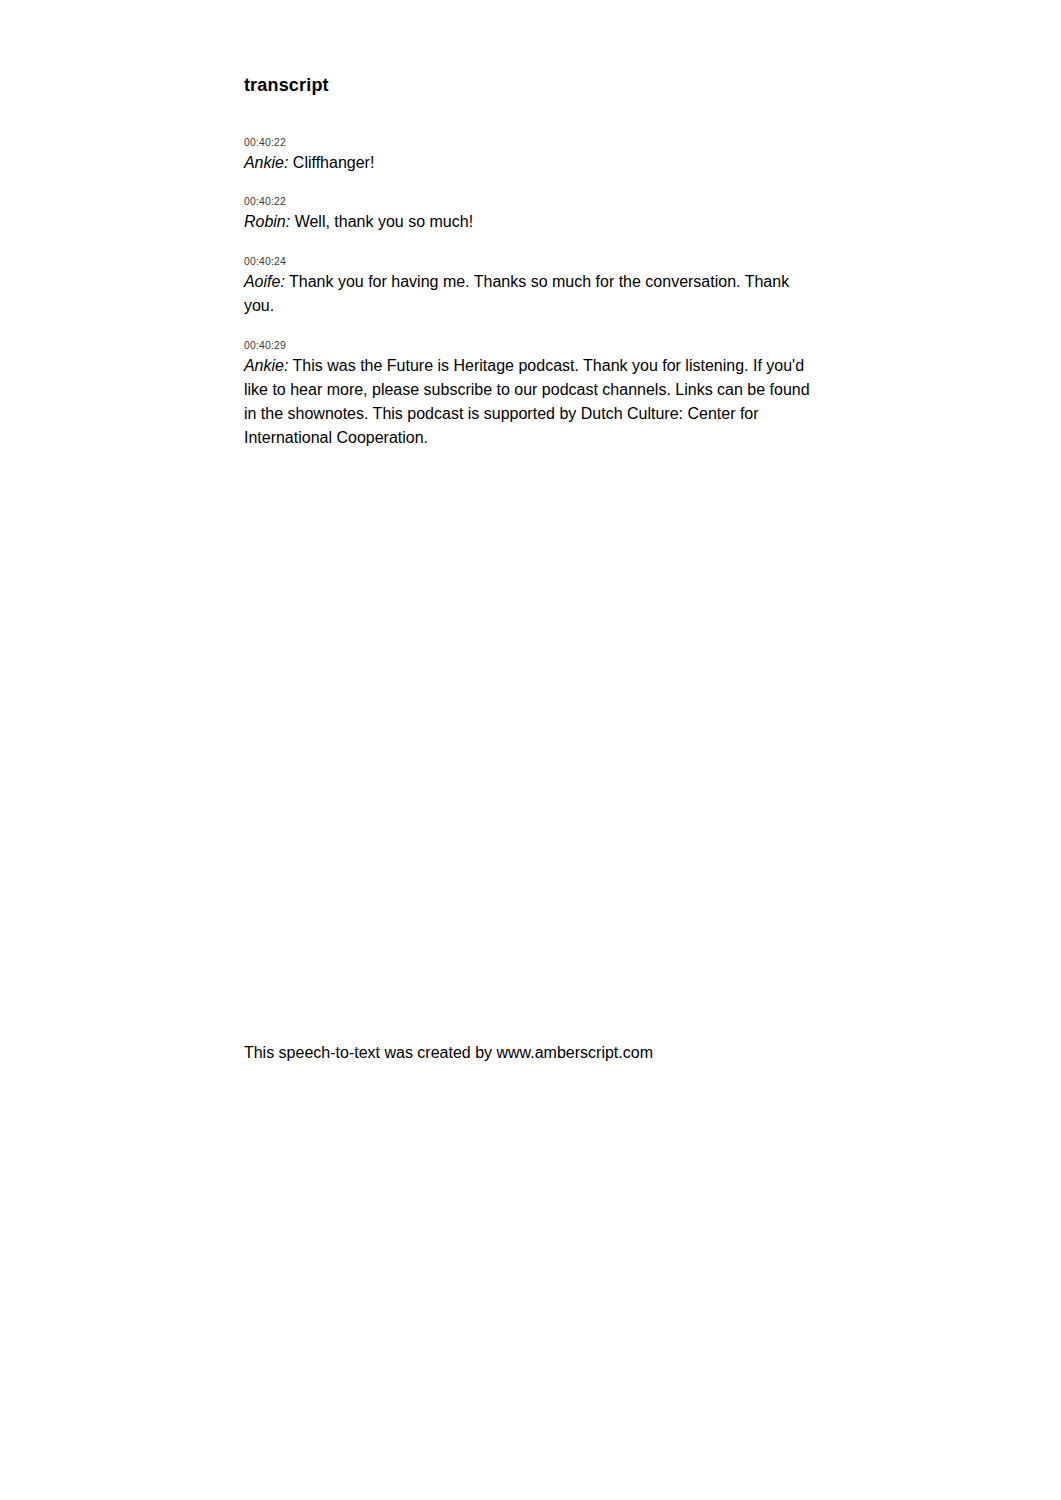transcript
00:40:22
Ankie: Cliffhanger!
00:40:22
Robin: Well, thank you so much!
00:40:24
Aoife: Thank you for having me. Thanks so much for the conversation. Thank you.
00:40:29
Ankie: This was the Future is Heritage podcast. Thank you for listening. If you'd like to hear more, please subscribe to our podcast channels. Links can be found in the shownotes. This podcast is supported by Dutch Culture: Center for International Cooperation.
This speech-to-text was created by www.amberscript.com